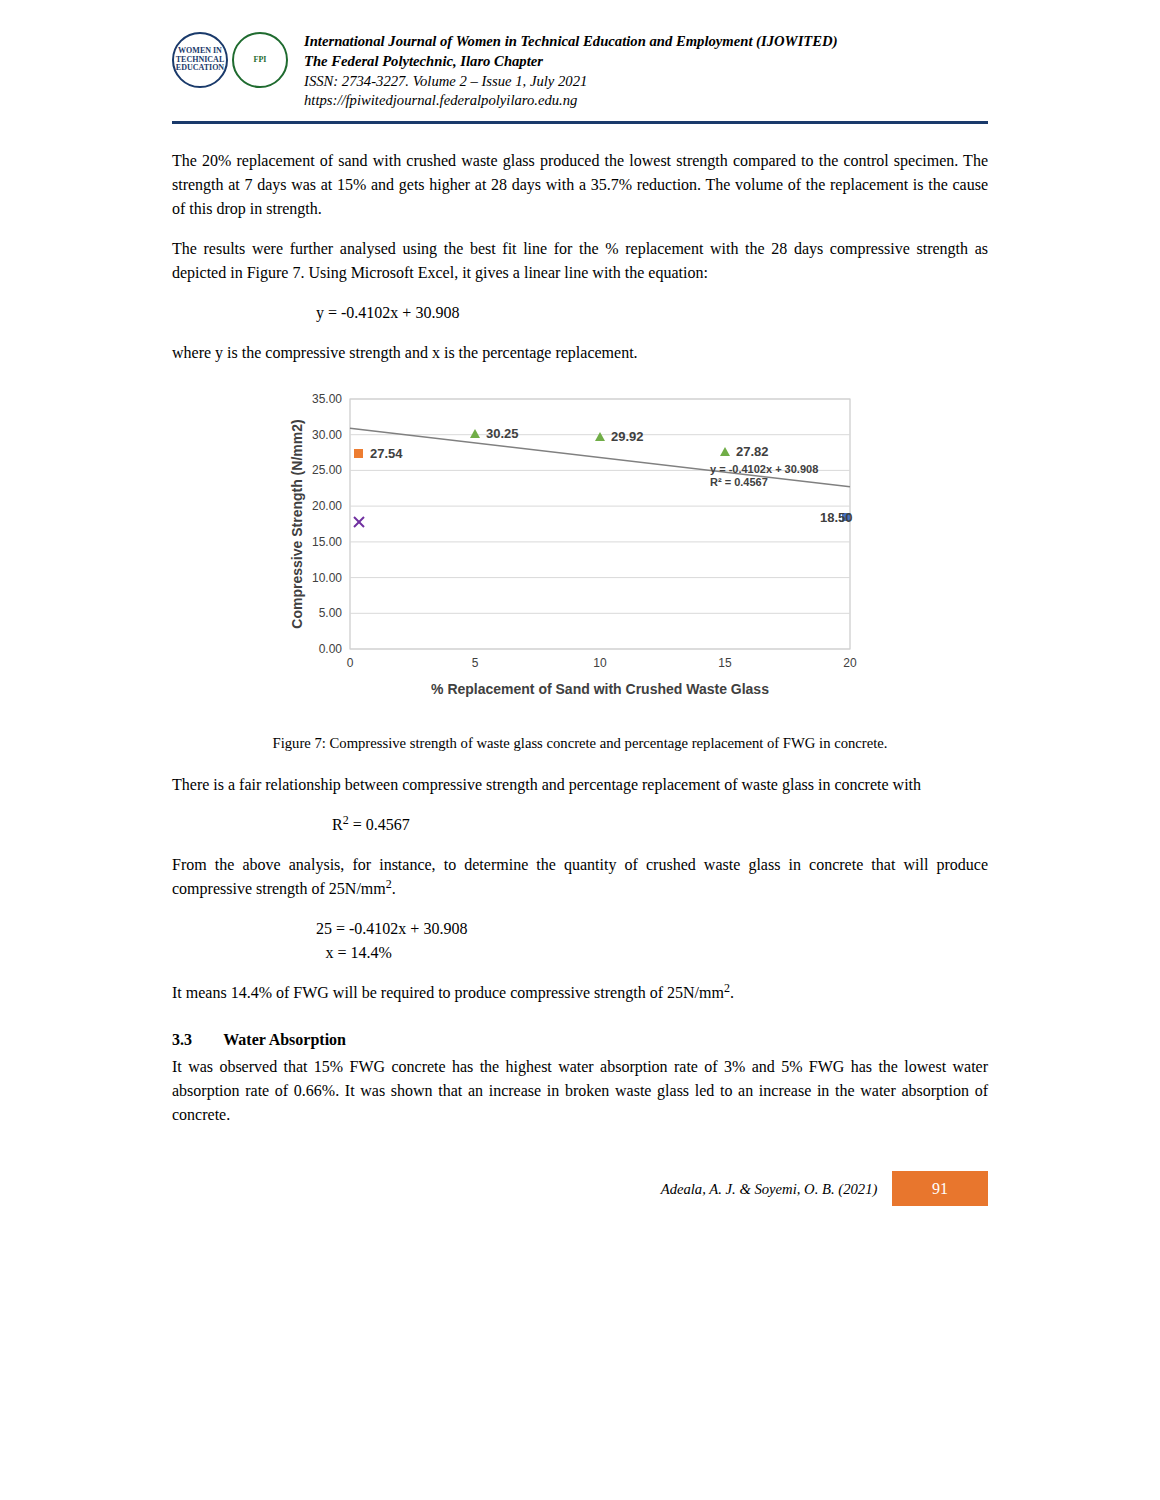WOMEN IN TECHNICAL EDUCATION
FPI
International Journal of Women in Technical Education and Employment (IJOWITED)
The Federal Polytechnic, Ilaro Chapter
ISSN: 2734-3227. Volume 2 – Issue 1, July 2021
https://fpiwitedjournal.federalpolyilaro.edu.ng
The 20% replacement of sand with crushed waste glass produced the lowest strength compared to the control specimen. The strength at 7 days was at 15% and gets higher at 28 days with a 35.7% reduction. The volume of the replacement is the cause of this drop in strength.
The results were further analysed using the best fit line for the % replacement with the 28 days compressive strength as depicted in Figure 7. Using Microsoft Excel, it gives a linear line with the equation:
y = -0.4102x + 30.908
where y is the compressive strength and x is the percentage replacement.
0.00 5.00 10.00 15.00 20.00 25.00 30.00 35.00 0 5 10 15 20 27.54 30.25 29.92 27.82 18.50 y = -0.4102x + 30.908 R² = 0.4567 Compressive Strength (N/mm2) % Replacement of Sand with Crushed Waste Glass
Figure 7: Compressive strength of waste glass concrete and percentage replacement of FWG in concrete.
There is a fair relationship between compressive strength and percentage replacement of waste glass in concrete with
R2 = 0.4567
From the above analysis, for instance, to determine the quantity of crushed waste glass in concrete that will produce compressive strength of 25N/mm2.
25 = -0.4102x + 30.908
x = 14.4%
It means 14.4% of FWG will be required to produce compressive strength of 25N/mm2.
3.3 Water Absorption
It was observed that 15% FWG concrete has the highest water absorption rate of 3% and 5% FWG has the lowest water absorption rate of 0.66%. It was shown that an increase in broken waste glass led to an increase in the water absorption of concrete.
Adeala, A. J. & Soyemi, O. B. (2021)
91